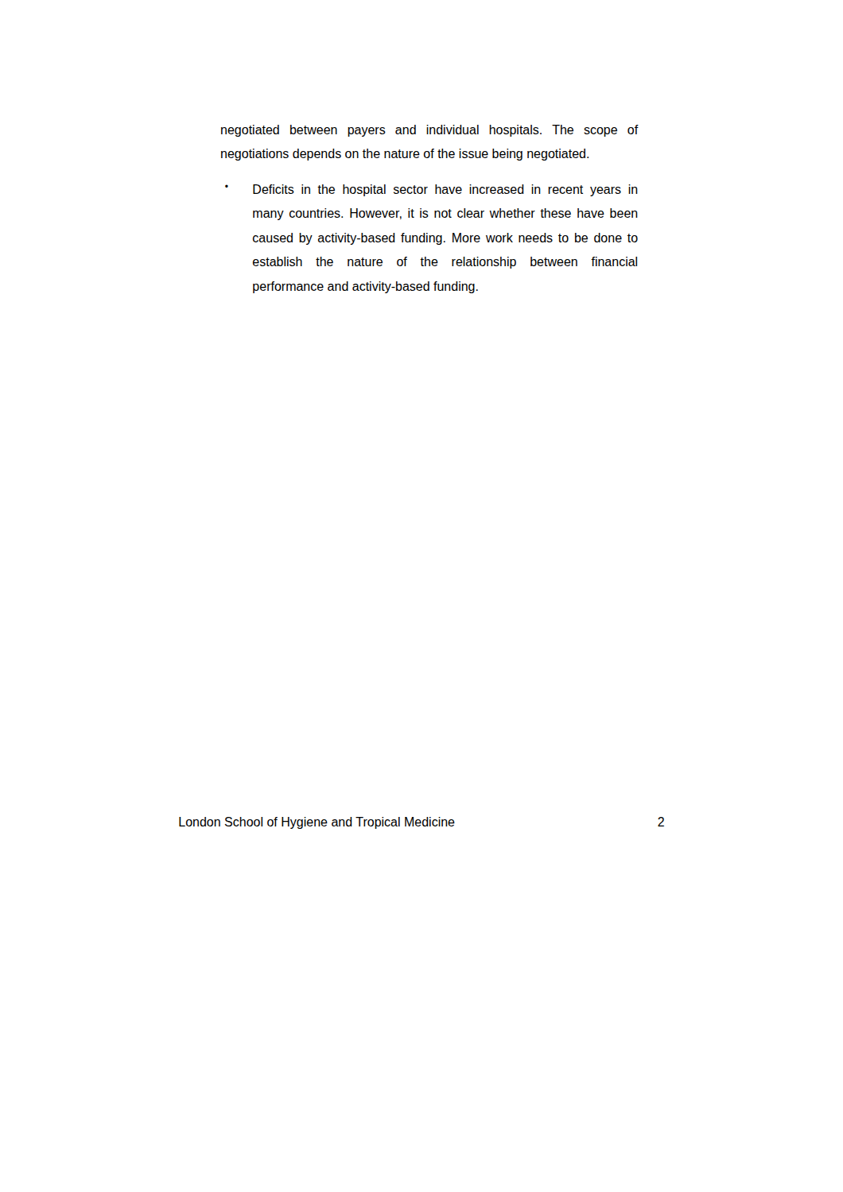negotiated between payers and individual hospitals. The scope of negotiations depends on the nature of the issue being negotiated.
Deficits in the hospital sector have increased in recent years in many countries. However, it is not clear whether these have been caused by activity-based funding. More work needs to be done to establish the nature of the relationship between financial performance and activity-based funding.
London School of Hygiene and Tropical Medicine
2